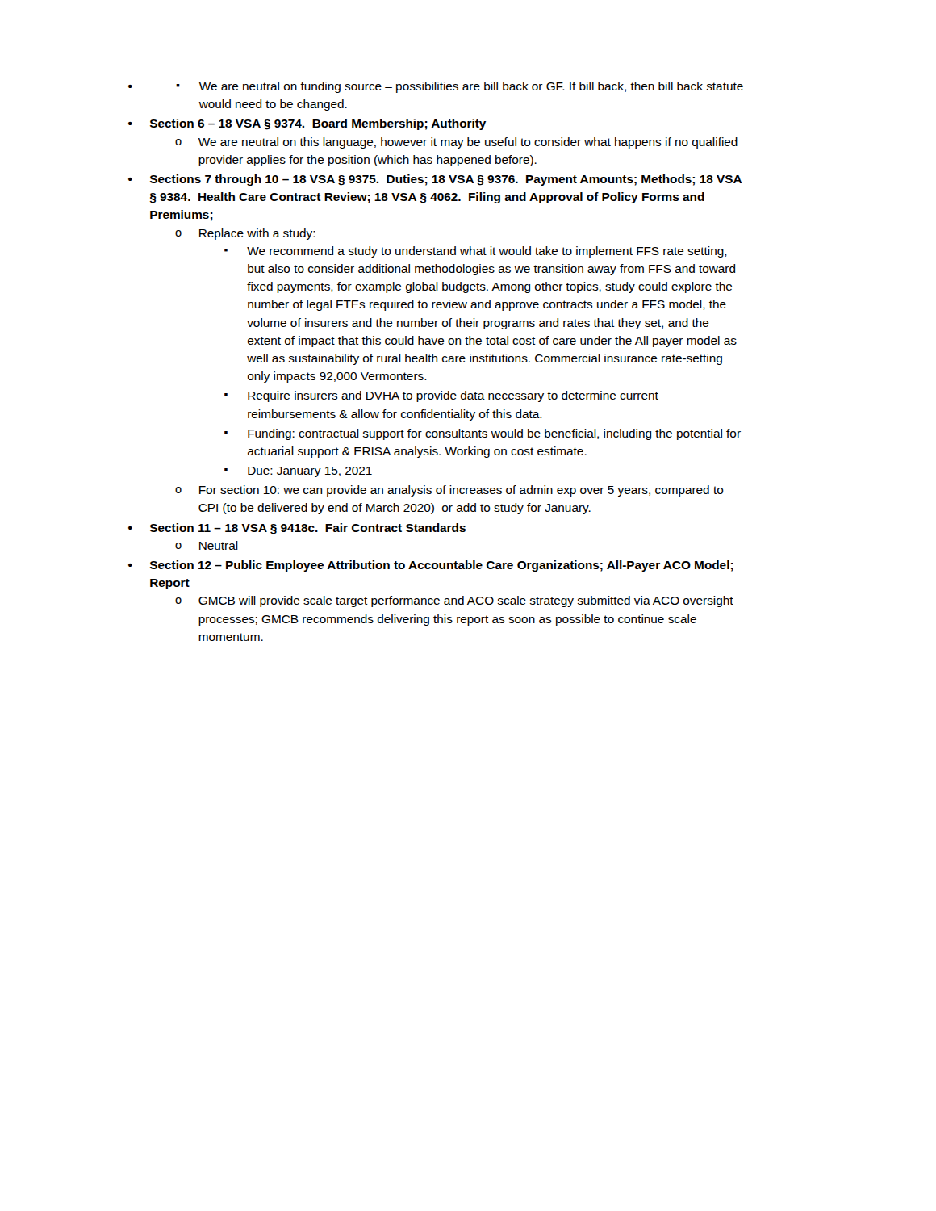We are neutral on funding source – possibilities are bill back or GF. If bill back, then bill back statute would need to be changed.
Section 6 – 18 VSA § 9374. Board Membership; Authority
We are neutral on this language, however it may be useful to consider what happens if no qualified provider applies for the position (which has happened before).
Sections 7 through 10 – 18 VSA § 9375. Duties; 18 VSA § 9376. Payment Amounts; Methods; 18 VSA § 9384. Health Care Contract Review; 18 VSA § 4062. Filing and Approval of Policy Forms and Premiums;
Replace with a study:
We recommend a study to understand what it would take to implement FFS rate setting, but also to consider additional methodologies as we transition away from FFS and toward fixed payments, for example global budgets. Among other topics, study could explore the number of legal FTEs required to review and approve contracts under a FFS model, the volume of insurers and the number of their programs and rates that they set, and the extent of impact that this could have on the total cost of care under the All payer model as well as sustainability of rural health care institutions. Commercial insurance rate-setting only impacts 92,000 Vermonters.
Require insurers and DVHA to provide data necessary to determine current reimbursements & allow for confidentiality of this data.
Funding: contractual support for consultants would be beneficial, including the potential for actuarial support & ERISA analysis. Working on cost estimate.
Due: January 15, 2021
For section 10: we can provide an analysis of increases of admin exp over 5 years, compared to CPI (to be delivered by end of March 2020) or add to study for January.
Section 11 – 18 VSA § 9418c. Fair Contract Standards
Neutral
Section 12 – Public Employee Attribution to Accountable Care Organizations; All-Payer ACO Model; Report
GMCB will provide scale target performance and ACO scale strategy submitted via ACO oversight processes; GMCB recommends delivering this report as soon as possible to continue scale momentum.